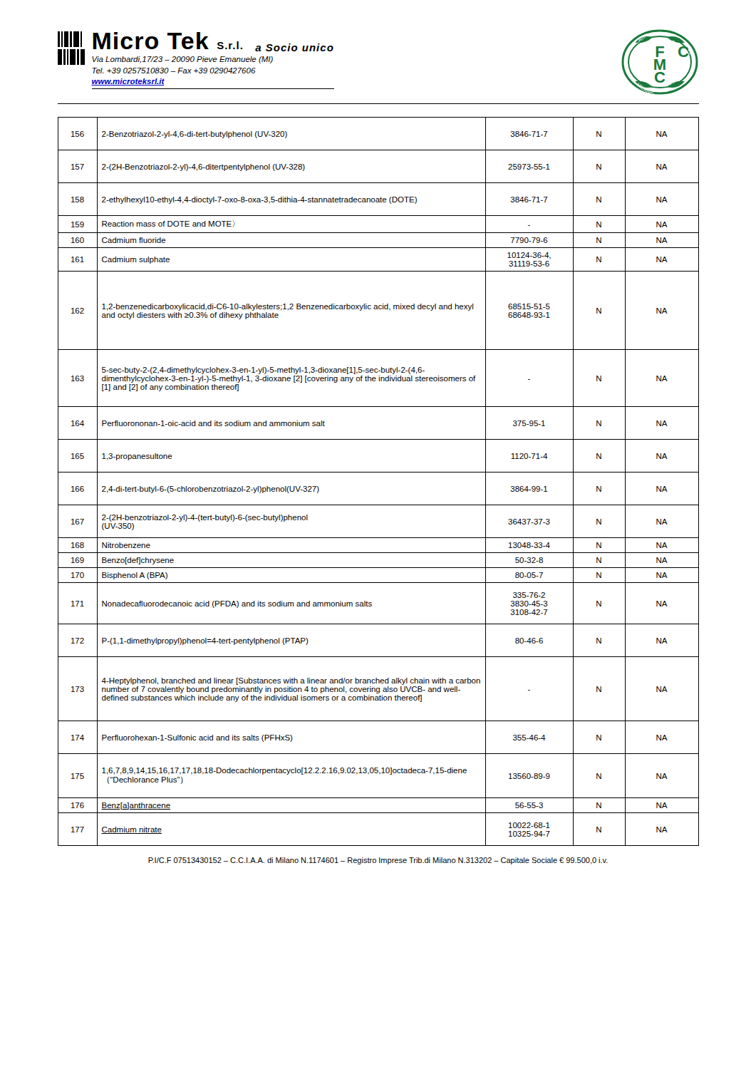Micro Tek S.r.l. a Socio unico
Via Lombardi,17/23 – 20090 Pieve Emanuele (MI)
Tel. +39 0257510830 – Fax +39 0290427606
www.microteksrl.it
CAVI SPECIALI MILANO F.M.C. F M C C
| 156 | 2-Benzotriazol-2-yl-4,6-di-tert-butylphenol (UV-320) | 3846-71-7 | N | NA |
| 157 | 2-(2H-Benzotriazol-2-yl)-4,6-ditertpentylphenol (UV-328) | 25973-55-1 | N | NA |
| 158 | 2-ethylhexyl10-ethyl-4,4-dioctyl-7-oxo-8-oxa-3,5-dithia-4-stannatetradecanoate (DOTE) | 3846-71-7 | N | NA |
| 159 | Reaction mass of DOTE and MOTE〉 | - | N | NA |
| 160 | Cadmium fluoride | 7790-79-6 | N | NA |
| 161 | Cadmium sulphate | 10124-36-4, 31119-53-6 | N | NA |
| 162 | 1,2-benzenedicarboxylicacid,di-C6-10-alkylesters;1,2 Benzenedicarboxylic acid, mixed decyl and hexyl and octyl diesters with ≥0.3% of dihexy phthalate | 68515-51-5 68648-93-1 | N | NA |
| 163 | 5-sec-buty-2-(2,4-dimethylcyclohex-3-en-1-yl)-5-methyl-1,3-dioxane[1],5-sec-butyl-2-(4,6-dimenthylcyclohex-3-en-1-yl-)-5-methyl-1, 3-dioxane [2] [covering any of the individual stereoisomers of [1] and [2] of any combination thereof] | - | N | NA |
| 164 | Perfluorononan-1-oic-acid and its sodium and ammonium salt | 375-95-1 | N | NA |
| 165 | 1,3-propanesultone | 1120-71-4 | N | NA |
| 166 | 2,4-di-tert-butyl-6-(5-chlorobenzotriazol-2-yl)phenol(UV-327) | 3864-99-1 | N | NA |
| 167 | 2-(2H-benzotriazol-2-yl)-4-(tert-butyl)-6-(sec-butyl)phenol (UV-350) | 36437-37-3 | N | NA |
| 168 | Nitrobenzene | 13048-33-4 | N | NA |
| 169 | Benzo[def]chrysene | 50-32-8 | N | NA |
| 170 | Bisphenol A (BPA) | 80-05-7 | N | NA |
| 171 | Nonadecafluorodecanoic acid (PFDA) and its sodium and ammonium salts | 335-76-2 3830-45-3 3108-42-7 | N | NA |
| 172 | P-(1,1-dimethylpropyl)phenol=4-tert-pentylphenol (PTAP) | 80-46-6 | N | NA |
| 173 | 4-Heptylphenol, branched and linear [Substances with a linear and/or branched alkyl chain with a carbon number of 7 covalently bound predominantly in position 4 to phenol, covering also UVCB- and well-defined substances which include any of the individual isomers or a combination thereof] | - | N | NA |
| 174 | Perfluorohexan-1-Sulfonic acid and its salts (PFHxS) | 355-46-4 | N | NA |
| 175 | 1,6,7,8,9,14,15,16,17,17,18,18-Dodecachlorpentacyclo[12.2.2.16,9.02,13,05,10]octadeca-7,15-diene （“Dechlorance Plus”） | 13560-89-9 | N | NA |
| 176 | Benz[a]anthracene | 56-55-3 | N | NA |
| 177 | Cadmium nitrate | 10022-68-1 10325-94-7 | N | NA |
P.I/C.F 07513430152 – C.C.I.A.A. di Milano N.1174601 – Registro Imprese Trib.di Milano N.313202 – Capitale Sociale € 99.500,0 i.v.